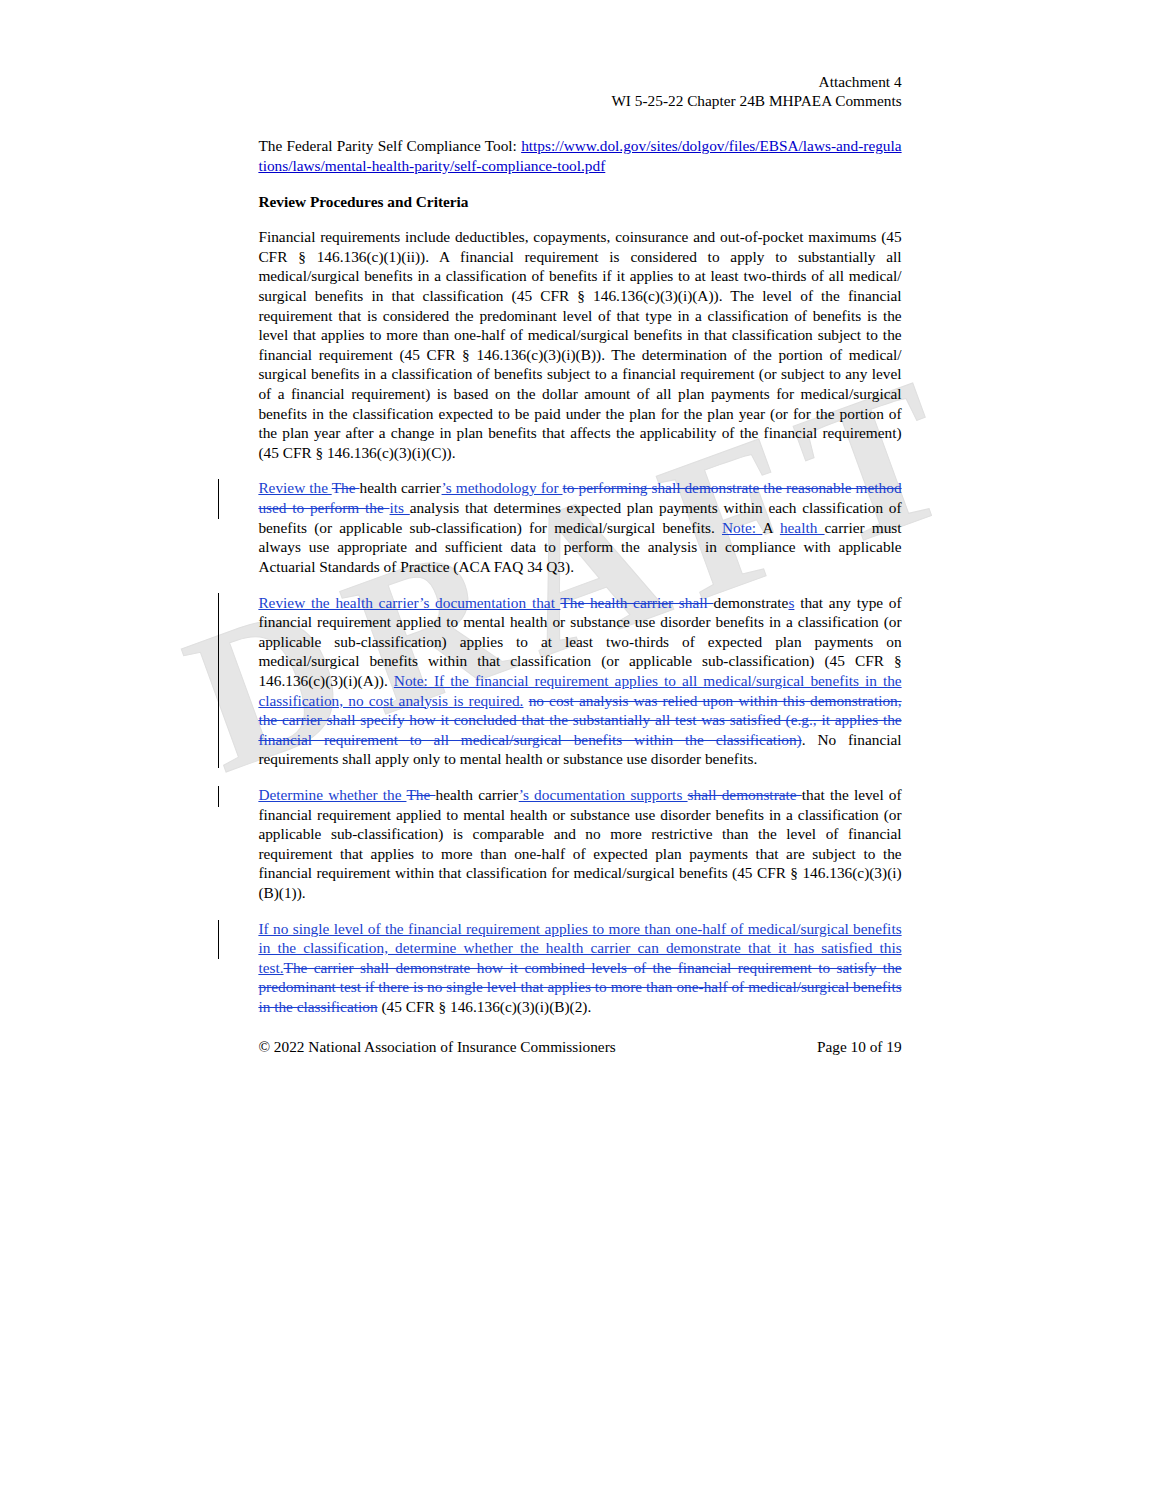DRAFT
Attachment 4
WI 5-25-22 Chapter 24B MHPAEA Comments
The Federal Parity Self Compliance Tool: https://www.dol.gov/sites/dolgov/files/EBSA/laws-and-regulations/laws/mental-health-parity/self-compliance-tool.pdf
Review Procedures and Criteria
Financial requirements include deductibles, copayments, coinsurance and out-of-pocket maximums (45 CFR § 146.136(c)(1)(ii)). A financial requirement is considered to apply to substantially all medical/surgical benefits in a classification of benefits if it applies to at least two-thirds of all medical/ surgical benefits in that classification (45 CFR § 146.136(c)(3)(i)(A)). The level of the financial requirement that is considered the predominant level of that type in a classification of benefits is the level that applies to more than one-half of medical/surgical benefits in that classification subject to the financial requirement (45 CFR § 146.136(c)(3)(i)(B)). The determination of the portion of medical/ surgical benefits in a classification of benefits subject to a financial requirement (or subject to any level of a financial requirement) is based on the dollar amount of all plan payments for medical/surgical benefits in the classification expected to be paid under the plan for the plan year (or for the portion of the plan year after a change in plan benefits that affects the applicability of the financial requirement) (45 CFR § 146.136(c)(3)(i)(C)).
Review the The health carrier’s methodology for to performing shall demonstrate the reasonable method used to perform the its analysis that determines expected plan payments within each classification of benefits (or applicable sub-classification) for medical/surgical benefits. Note: A health carrier must always use appropriate and sufficient data to perform the analysis in compliance with applicable Actuarial Standards of Practice (ACA FAQ 34 Q3).
Review the health carrier’s documentation that The health carrier shall demonstrates that any type of financial requirement applied to mental health or substance use disorder benefits in a classification (or applicable sub-classification) applies to at least two-thirds of expected plan payments on medical/surgical benefits within that classification (or applicable sub-classification) (45 CFR § 146.136(c)(3)(i)(A)). Note: If the financial requirement applies to all medical/surgical benefits in the classification, no cost analysis is required. no cost analysis was relied upon within this demonstration, the carrier shall specify how it concluded that the substantially all test was satisfied (e.g., it applies the financial requirement to all medical/surgical benefits within the classification). No financial requirements shall apply only to mental health or substance use disorder benefits.
Determine whether the The health carrier’s documentation supports shall demonstrate that the level of financial requirement applied to mental health or substance use disorder benefits in a classification (or applicable sub-classification) is comparable and no more restrictive than the level of financial requirement that applies to more than one-half of expected plan payments that are subject to the financial requirement within that classification for medical/surgical benefits (45 CFR § 146.136(c)(3)(i)(B)(1)).
If no single level of the financial requirement applies to more than one-half of medical/surgical benefits in the classification, determine whether the health carrier can demonstrate that it has satisfied this test. The carrier shall demonstrate how it combined levels of the financial requirement to satisfy the predominant test if there is no single level that applies to more than one-half of medical/surgical benefits in the classification (45 CFR § 146.136(c)(3)(i)(B)(2).
© 2022 National Association of Insurance Commissioners Page 10 of 19